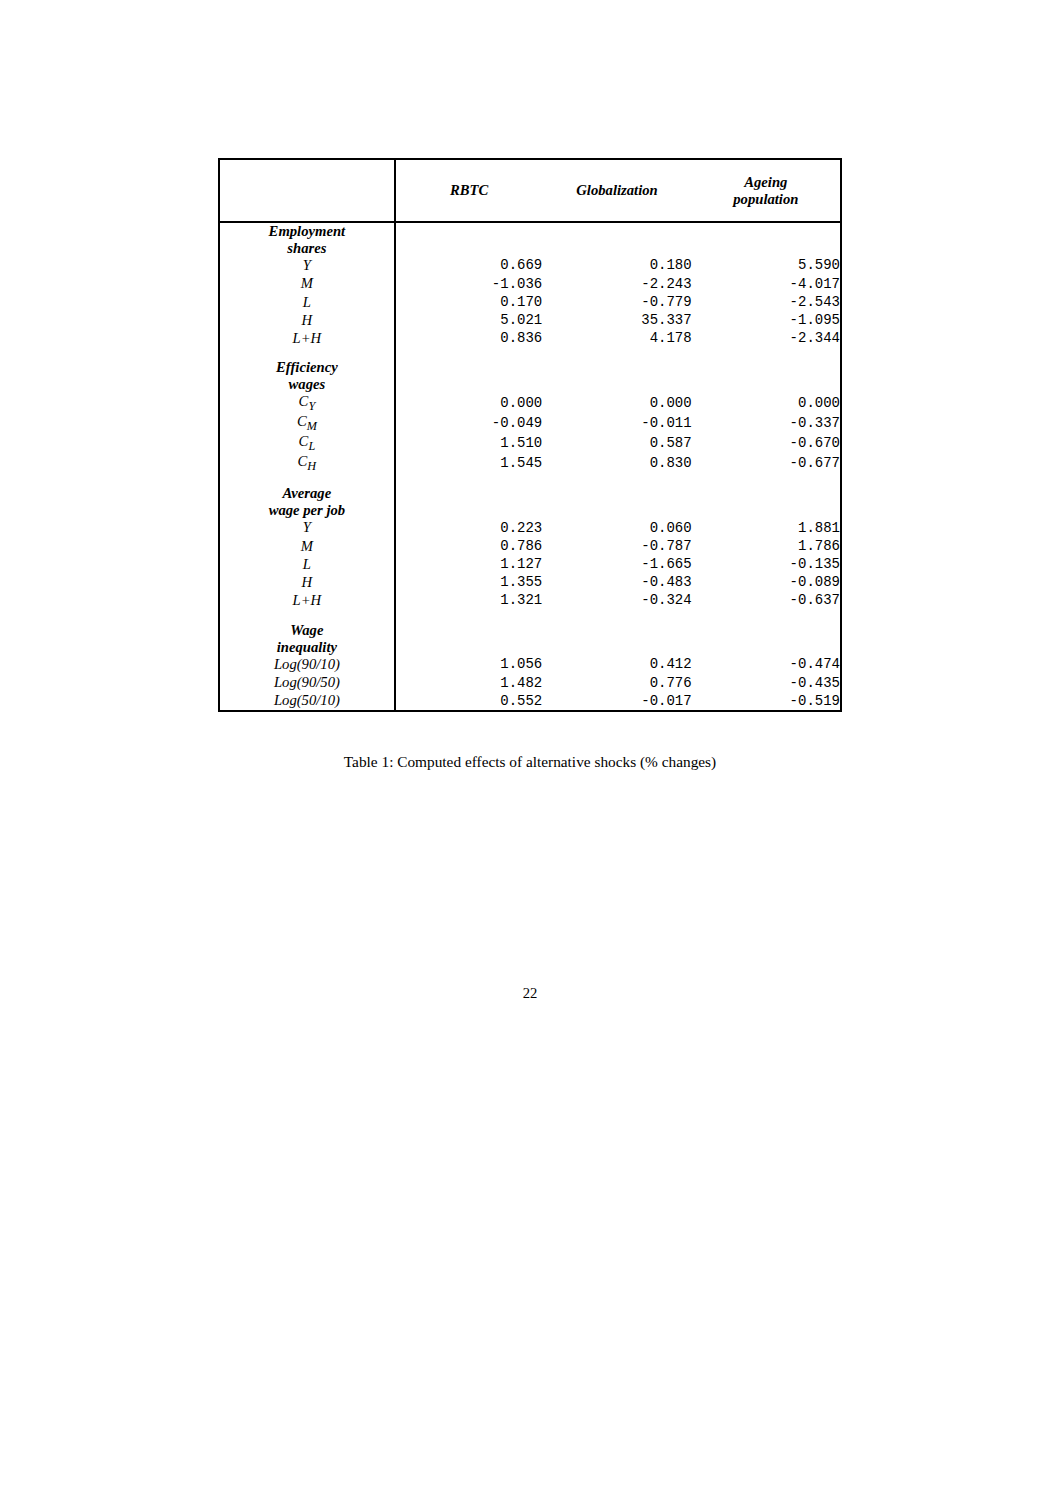| | RBTC | Globalization | Ageing population |
| --- | --- | --- | --- |
| Employment shares | | | |
| Y | 0.669 | 0.180 | 5.590 |
| M | -1.036 | -2.243 | -4.017 |
| L | 0.170 | -0.779 | -2.543 |
| H | 5.021 | 35.337 | -1.095 |
| L+H | 0.836 | 4.178 | -2.344 |
| Efficiency wages | | | |
| C Y | 0.000 | 0.000 | 0.000 |
| C M | -0.049 | -0.011 | -0.337 |
| C L | 1.510 | 0.587 | -0.670 |
| C H | 1.545 | 0.830 | -0.677 |
| Average wage per job | | | |
| Y | 0.223 | 0.060 | 1.881 |
| M | 0.786 | -0.787 | 1.786 |
| L | 1.127 | -1.665 | -0.135 |
| H | 1.355 | -0.483 | -0.089 |
| L+H | 1.321 | -0.324 | -0.637 |
| Wage inequality | | | |
| Log(90/10) | 1.056 | 0.412 | -0.474 |
| Log(90/50) | 1.482 | 0.776 | -0.435 |
| Log(50/10) | 0.552 | -0.017 | -0.519 |
Table 1: Computed effects of alternative shocks (% changes)
22